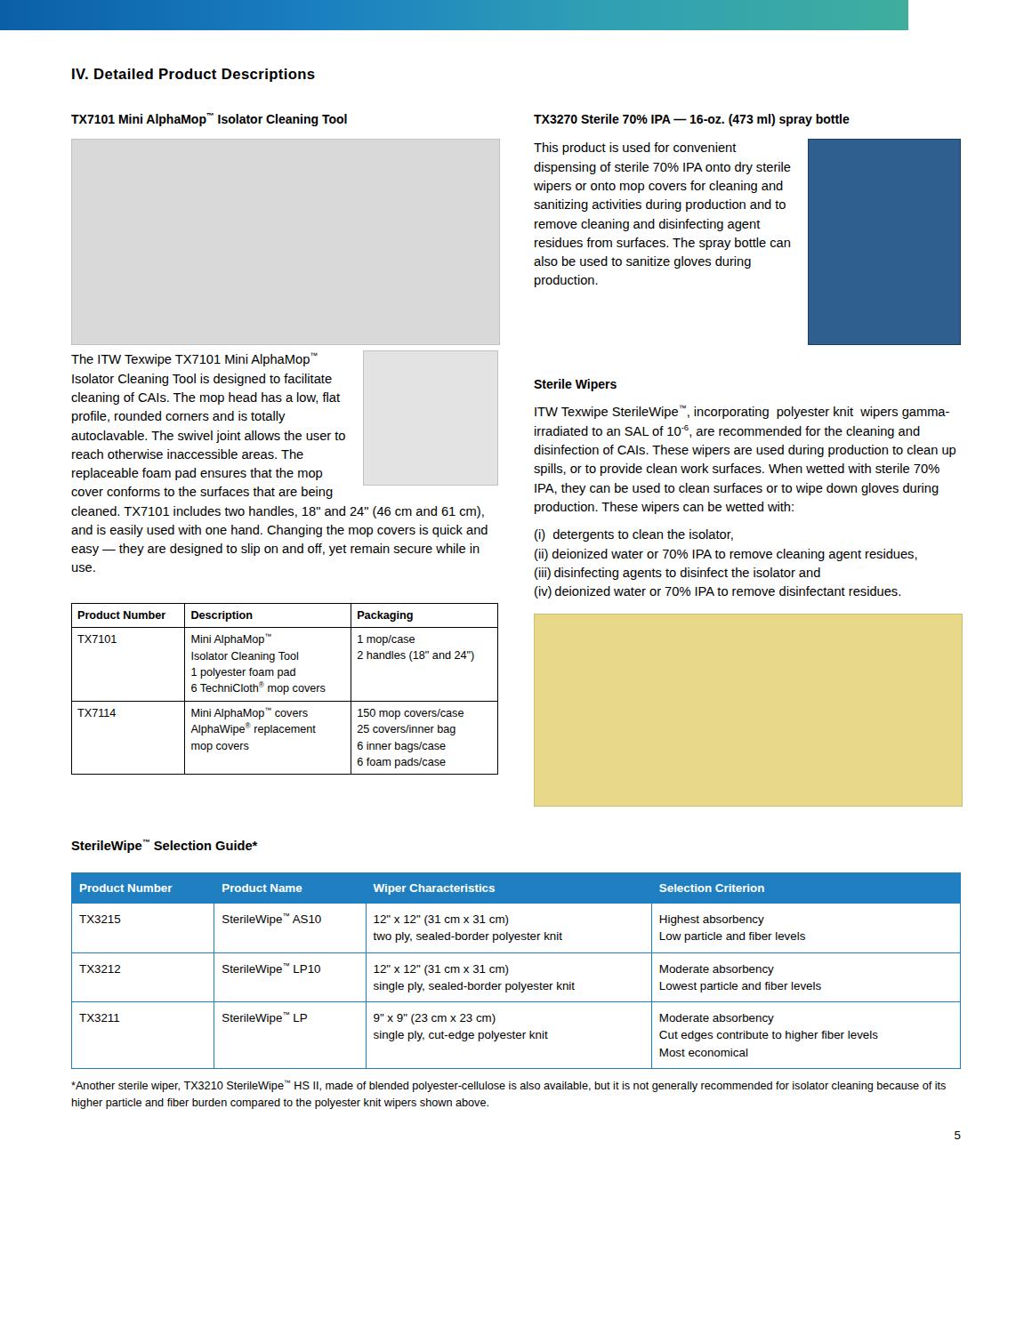IV. Detailed Product Descriptions
TX7101 Mini AlphaMop™ Isolator Cleaning Tool
The ITW Texwipe TX7101 Mini AlphaMop™ Isolator Cleaning Tool is designed to facilitate cleaning of CAIs. The mop head has a low, flat profile, rounded corners and is totally autoclavable. The swivel joint allows the user to reach otherwise inaccessible areas. The replaceable foam pad ensures that the mop cover conforms to the surfaces that are being cleaned. TX7101 includes two handles, 18" and 24" (46 cm and 61 cm), and is easily used with one hand. Changing the mop covers is quick and easy — they are designed to slip on and off, yet remain secure while in use.
| Product Number | Description | Packaging |
| --- | --- | --- |
| TX7101 | Mini AlphaMop ™ Isolator Cleaning Tool 1 polyester foam pad 6 TechniCloth ® mop covers | 1 mop/case 2 handles (18" and 24") |
| TX7114 | Mini AlphaMop ™ covers AlphaWipe ® replacement mop covers | 150 mop covers/case 25 covers/inner bag 6 inner bags/case 6 foam pads/case |
TX3270 Sterile 70% IPA — 16-oz. (473 ml) spray bottle
This product is used for convenient dispensing of sterile 70% IPA onto dry sterile wipers or onto mop covers for cleaning and sanitizing activities during production and to remove cleaning and disinfecting agent residues from surfaces. The spray bottle can also be used to sanitize gloves during production.
Sterile Wipers
ITW Texwipe SterileWipe™, incorporating polyester knit wipers gamma-irradiated to an SAL of 10-6, are recommended for the cleaning and disinfection of CAIs. These wipers are used during production to clean up spills, or to provide clean work surfaces. When wetted with sterile 70% IPA, they can be used to clean surfaces or to wipe down gloves during production. These wipers can be wetted with:
(i) detergents to clean the isolator,
(ii) deionized water or 70% IPA to remove cleaning agent residues,
(iii) disinfecting agents to disinfect the isolator and
(iv) deionized water or 70% IPA to remove disinfectant residues.
SterileWipe™ Selection Guide*
| Product Number | Product Name | Wiper Characteristics | Selection Criterion |
| --- | --- | --- | --- |
| TX3215 | SterileWipe ™ AS10 | 12" x 12" (31 cm x 31 cm) two ply, sealed-border polyester knit | Highest absorbency Low particle and fiber levels |
| TX3212 | SterileWipe ™ LP10 | 12" x 12" (31 cm x 31 cm) single ply, sealed-border polyester knit | Moderate absorbency Lowest particle and fiber levels |
| TX3211 | SterileWipe ™ LP | 9" x 9" (23 cm x 23 cm) single ply, cut-edge polyester knit | Moderate absorbency Cut edges contribute to higher fiber levels Most economical |
*Another sterile wiper, TX3210 SterileWipe™ HS II, made of blended polyester-cellulose is also available, but it is not generally recommended for isolator cleaning because of its higher particle and fiber burden compared to the polyester knit wipers shown above.
5